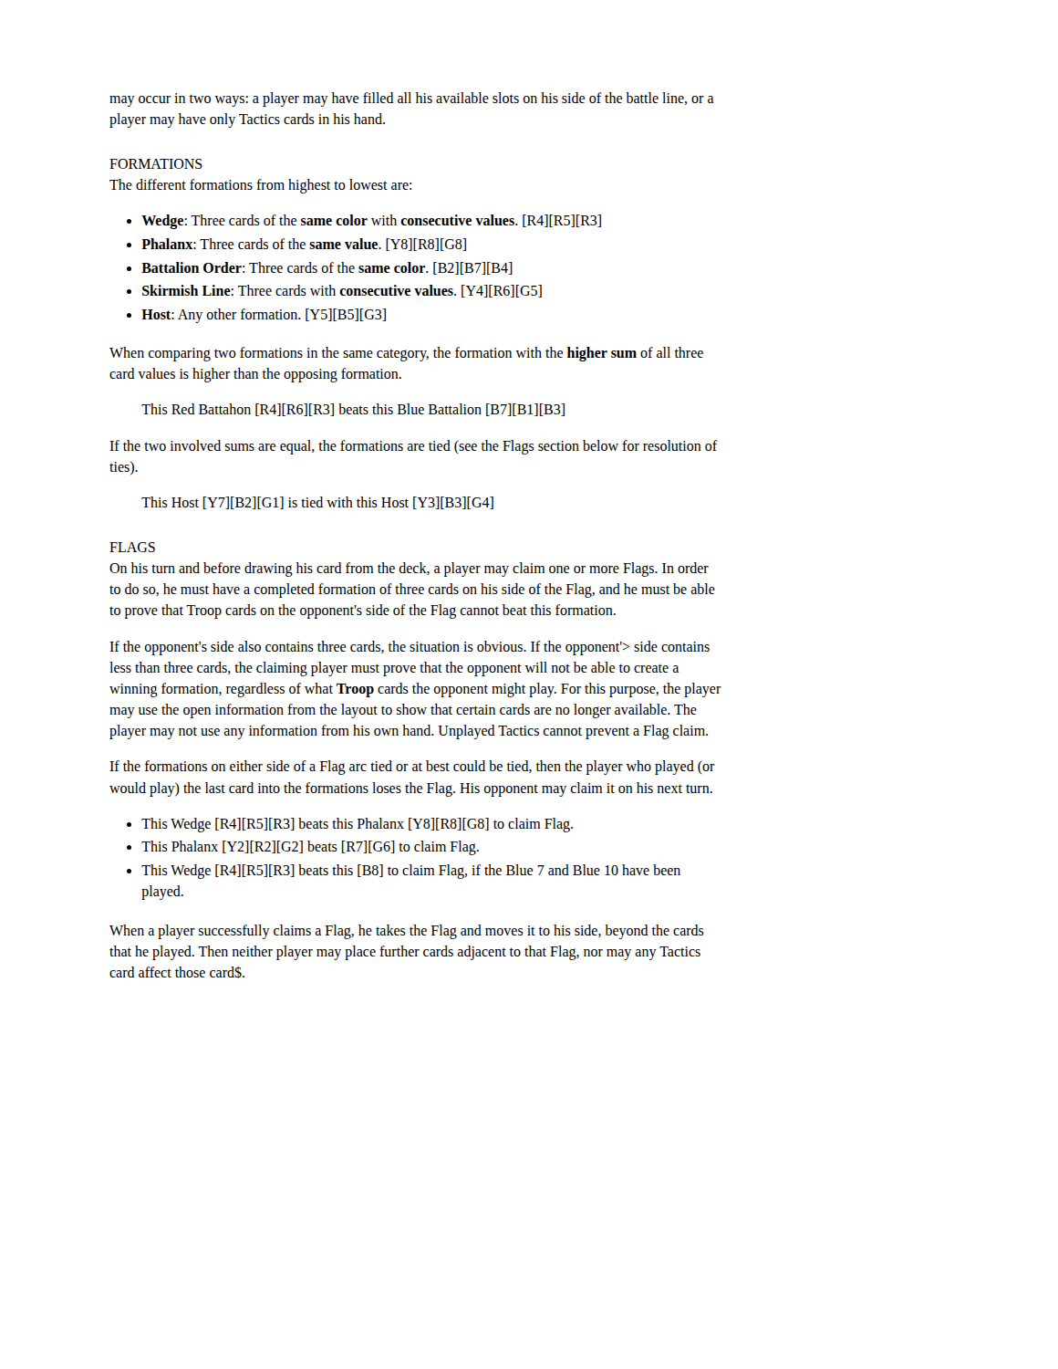may occur in two ways: a player may have filled all his available slots on his side of the battle line, or a player may have only Tactics cards in his hand.
FORMATIONS
The different formations from highest to lowest are:
Wedge: Three cards of the same color with consecutive values. [R4][R5][R3]
Phalanx: Three cards of the same value. [Y8][R8][G8]
Battalion Order: Three cards of the same color. [B2][B7][B4]
Skirmish Line: Three cards with consecutive values. [Y4][R6][G5]
Host: Any other formation. [Y5][B5][G3]
When comparing two formations in the same category, the formation with the higher sum of all three card values is higher than the opposing formation.
This Red Battahon [R4][R6][R3] beats this Blue Battalion [B7][B1][B3]
If the two involved sums are equal, the formations are tied (see the Flags section below for resolution of ties).
This Host [Y7][B2][G1] is tied with this Host [Y3][B3][G4]
FLAGS
On his turn and before drawing his card from the deck, a player may claim one or more Flags. In order to do so, he must have a completed formation of three cards on his side of the Flag, and he must be able to prove that Troop cards on the opponent's side of the Flag cannot beat this formation.
If the opponent's side also contains three cards, the situation is obvious. If the opponent'> side contains less than three cards, the claiming player must prove that the opponent will not be able to create a winning formation, regardless of what Troop cards the opponent might play. For this purpose, the player may use the open information from the layout to show that certain cards are no longer available. The player may not use any information from his own hand. Unplayed Tactics cannot prevent a Flag claim.
If the formations on either side of a Flag arc tied or at best could be tied, then the player who played (or would play) the last card into the formations loses the Flag. His opponent may claim it on his next turn.
This Wedge [R4][R5][R3] beats this Phalanx [Y8][R8][G8] to claim Flag.
This Phalanx [Y2][R2][G2] beats [R7][G6] to claim Flag.
This Wedge [R4][R5][R3] beats this [B8] to claim Flag, if the Blue 7 and Blue 10 have been played.
When a player successfully claims a Flag, he takes the Flag and moves it to his side, beyond the cards that he played. Then neither player may place further cards adjacent to that Flag, nor may any Tactics card affect those card$.